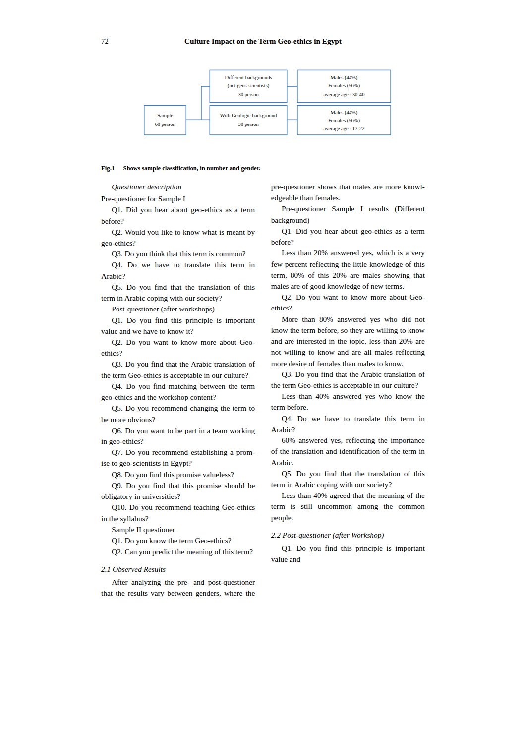72
Culture Impact on the Term Geo-ethics in Egypt
Different backgrounds (not geos-scientists) 30 person Males (44%) Females (56%) average age : 30-40 Sample 60 person With Geologic background 30 person Males (44%) Females (56%) average age : 17-22
Fig.1 Shows sample classification, in number and gender.
Questioner description
Pre-questioner for Sample I
Q1. Did you hear about geo-ethics as a term before?
Q2. Would you like to know what is meant by geo-ethics?
Q3. Do you think that this term is common?
Q4. Do we have to translate this term in Arabic?
Q5. Do you find that the translation of this term in Arabic coping with our society?
Post-questioner (after workshops)
Q1. Do you find this principle is important value and we have to know it?
Q2. Do you want to know more about Geo-ethics?
Q3. Do you find that the Arabic translation of the term Geo-ethics is acceptable in our culture?
Q4. Do you find matching between the term geo-ethics and the workshop content?
Q5. Do you recommend changing the term to be more obvious?
Q6. Do you want to be part in a team working in geo-ethics?
Q7. Do you recommend establishing a promise to geo-scientists in Egypt?
Q8. Do you find this promise valueless?
Q9. Do you find that this promise should be obligatory in universities?
Q10. Do you recommend teaching Geo-ethics in the syllabus?
Sample II questioner
Q1. Do you know the term Geo-ethics?
Q2. Can you predict the meaning of this term?
2.1 Observed Results
After analyzing the pre- and post-questioner that the results vary between genders, where the pre-questioner shows that males are more knowledgeable than females.
Pre-questioner Sample I results (Different background)
Q1. Did you hear about geo-ethics as a term before?
Less than 20% answered yes, which is a very few percent reflecting the little knowledge of this term, 80% of this 20% are males showing that males are of good knowledge of new terms.
Q2. Do you want to know more about Geo-ethics?
More than 80% answered yes who did not know the term before, so they are willing to know and are interested in the topic, less than 20% are not willing to know and are all males reflecting more desire of females than males to know.
Q3. Do you find that the Arabic translation of the term Geo-ethics is acceptable in our culture?
Less than 40% answered yes who know the term before.
Q4. Do we have to translate this term in Arabic?
60% answered yes, reflecting the importance of the translation and identification of the term in Arabic.
Q5. Do you find that the translation of this term in Arabic coping with our society?
Less than 40% agreed that the meaning of the term is still uncommon among the common people.
2.2 Post-questioner (after Workshop)
Q1. Do you find this principle is important value and